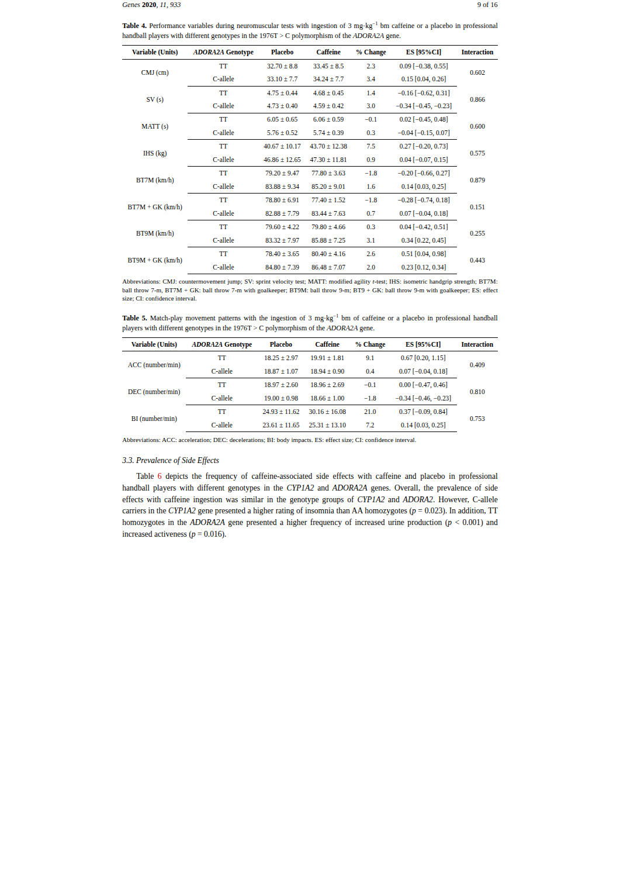Genes 2020, 11, 933
9 of 16
Table 4. Performance variables during neuromuscular tests with ingestion of 3 mg·kg−1 bm caffeine or a placebo in professional handball players with different genotypes in the 1976T > C polymorphism of the ADORA2A gene.
| Variable (Units) | ADORA2A Genotype | Placebo | Caffeine | % Change | ES [95%CI] | Interaction |
| --- | --- | --- | --- | --- | --- | --- |
| CMJ (cm) | TT | 32.70 ± 8.8 | 33.45 ± 8.5 | 2.3 | 0.09 [−0.38, 0.55] | 0.602 |
| C-allele | 33.10 ± 7.7 | 34.24 ± 7.7 | 3.4 | 0.15 [0.04, 0.26] |
| SV (s) | TT | 4.75 ± 0.44 | 4.68 ± 0.45 | 1.4 | −0.16 [−0.62, 0.31] | 0.866 |
| C-allele | 4.73 ± 0.40 | 4.59 ± 0.42 | 3.0 | −0.34 [−0.45, −0.23] |
| MATT (s) | TT | 6.05 ± 0.65 | 6.06 ± 0.59 | −0.1 | 0.02 [−0.45, 0.48] | 0.600 |
| C-allele | 5.76 ± 0.52 | 5.74 ± 0.39 | 0.3 | −0.04 [−0.15, 0.07] |
| IHS (kg) | TT | 40.67 ± 10.17 | 43.70 ± 12.38 | 7.5 | 0.27 [−0.20, 0.73] | 0.575 |
| C-allele | 46.86 ± 12.65 | 47.30 ± 11.81 | 0.9 | 0.04 [−0.07, 0.15] |
| BT7M (km/h) | TT | 79.20 ± 9.47 | 77.80 ± 3.63 | −1.8 | −0.20 [−0.66, 0.27] | 0.879 |
| C-allele | 83.88 ± 9.34 | 85.20 ± 9.01 | 1.6 | 0.14 [0.03, 0.25] |
| BT7M + GK (km/h) | TT | 78.80 ± 6.91 | 77.40 ± 1.52 | −1.8 | −0.28 [−0.74, 0.18] | 0.151 |
| C-allele | 82.88 ± 7.79 | 83.44 ± 7.63 | 0.7 | 0.07 [−0.04, 0.18] |
| BT9M (km/h) | TT | 79.60 ± 4.22 | 79.80 ± 4.66 | 0.3 | 0.04 [−0.42, 0.51] | 0.255 |
| C-allele | 83.32 ± 7.97 | 85.88 ± 7.25 | 3.1 | 0.34 [0.22, 0.45] |
| BT9M + GK (km/h) | TT | 78.40 ± 3.65 | 80.40 ± 4.16 | 2.6 | 0.51 [0.04, 0.98] | 0.443 |
| C-allele | 84.80 ± 7.39 | 86.48 ± 7.07 | 2.0 | 0.23 [0.12, 0.34] |
Abbreviations: CMJ: countermovement jump; SV: sprint velocity test; MATT: modified agility t-test; IHS: isometric handgrip strength; BT7M: ball throw 7-m, BT7M + GK: ball throw 7-m with goalkeeper; BT9M: ball throw 9-m; BT9 + GK: ball throw 9-m with goalkeeper; ES: effect size; CI: confidence interval.
Table 5. Match-play movement patterns with the ingestion of 3 mg·kg−1 bm of caffeine or a placebo in professional handball players with different genotypes in the 1976T > C polymorphism of the ADORA2A gene.
| Variable (Units) | ADORA2A Genotype | Placebo | Caffeine | % Change | ES [95%CI] | Interaction |
| --- | --- | --- | --- | --- | --- | --- |
| ACC (number/min) | TT | 18.25 ± 2.97 | 19.91 ± 1.81 | 9.1 | 0.67 [0.20, 1.15] | 0.409 |
| C-allele | 18.87 ± 1.07 | 18.94 ± 0.90 | 0.4 | 0.07 [−0.04, 0.18] |
| DEC (number/min) | TT | 18.97 ± 2.60 | 18.96 ± 2.69 | −0.1 | 0.00 [−0.47, 0.46] | 0.810 |
| C-allele | 19.00 ± 0.98 | 18.66 ± 1.00 | −1.8 | −0.34 [−0.46, −0.23] |
| BI (number/min) | TT | 24.93 ± 11.62 | 30.16 ± 16.08 | 21.0 | 0.37 [−0.09, 0.84] | 0.753 |
| C-allele | 23.61 ± 11.65 | 25.31 ± 13.10 | 7.2 | 0.14 [0.03, 0.25] |
Abbreviations: ACC: acceleration; DEC: decelerations; BI: body impacts. ES: effect size; CI: confidence interval.
3.3. Prevalence of Side Effects
Table 6 depicts the frequency of caffeine-associated side effects with caffeine and placebo in professional handball players with different genotypes in the CYP1A2 and ADORA2A genes. Overall, the prevalence of side effects with caffeine ingestion was similar in the genotype groups of CYP1A2 and ADORA2. However, C-allele carriers in the CYP1A2 gene presented a higher rating of insomnia than AA homozygotes (p = 0.023). In addition, TT homozygotes in the ADORA2A gene presented a higher frequency of increased urine production (p < 0.001) and increased activeness (p = 0.016).